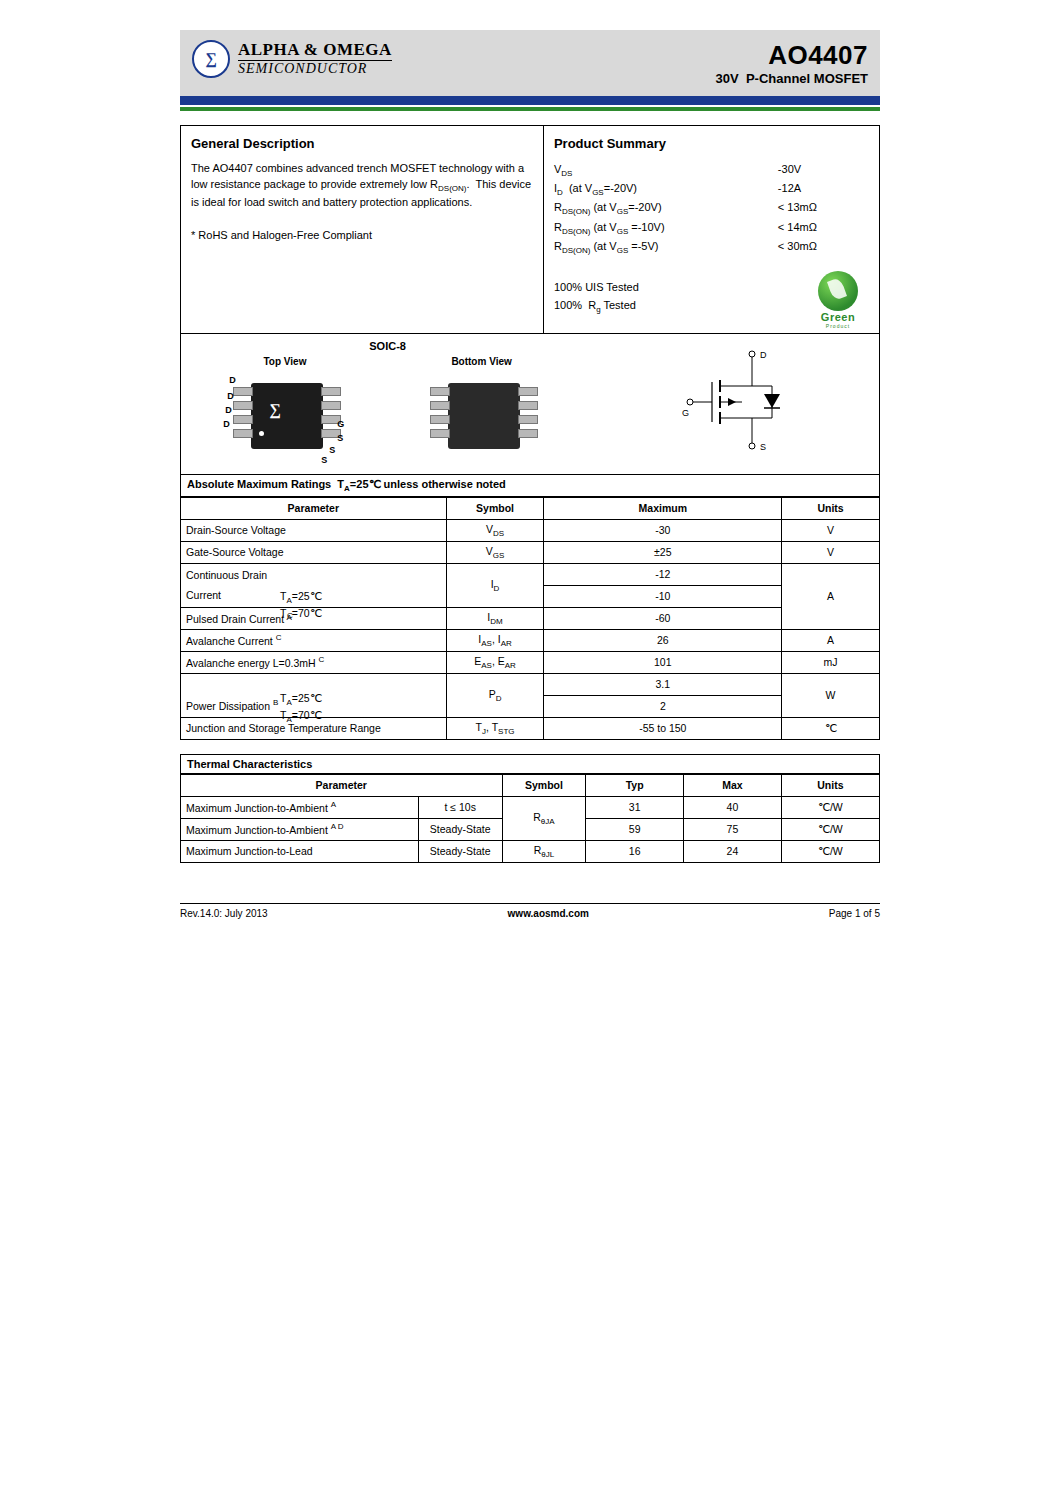∑
ALPHA & OMEGA SEMICONDUCTOR
AO4407
30V P-Channel MOSFET
General Description
The AO4407 combines advanced trench MOSFET technology with a low resistance package to provide extremely low RDS(ON). This device is ideal for load switch and battery protection applications.
* RoHS and Halogen-Free Compliant
Product Summary
| V DS | -30V |
| I D (at V GS =-20V) | -12A |
| R DS(ON) (at V GS =-20V) | < 13mΩ |
| R DS(ON) (at V GS =-10V) | < 14mΩ |
| R DS(ON) (at V GS =-5V) | < 30mΩ |
100% UIS Tested
100% Rg Tested
Green
Product
SOIC-8
Top View Bottom View
D
D
D
D
G
S
S
S
∑
D S G
Absolute Maximum Ratings TA=25℃ unless otherwise noted
| Parameter | Symbol | Maximum | Units |
| --- | --- | --- | --- |
| Drain-Source Voltage | V DS | -30 | V |
| Gate-Source Voltage | V GS | ±25 | V |
| Continuous Drain | I D | -12 | A |
| Current | -10 |
| Pulsed Drain Current C | I DM | -60 |
| Avalanche Current C | I AS , I AR | 26 | A |
| Avalanche energy L=0.3mH C | E AS , E AR | 101 | mJ |
| | P D | 3.1 | W |
| Power Dissipation B | 2 |
| Junction and Storage Temperature Range | T J , T STG | -55 to 150 | ℃ |
TA=25℃
TA=70℃
TA=25℃
TA=70℃
Thermal Characteristics
| Parameter | Symbol | Typ | Max | Units |
| --- | --- | --- | --- | --- |
| Maximum Junction-to-Ambient A | t ≤ 10s | R θJA | 31 | 40 | ℃/W |
| Maximum Junction-to-Ambient A D | Steady-State | 59 | 75 | ℃/W |
| Maximum Junction-to-Lead | Steady-State | R θJL | 16 | 24 | ℃/W |
Rev.14.0: July 2013
www.aosmd.com
Page 1 of 5